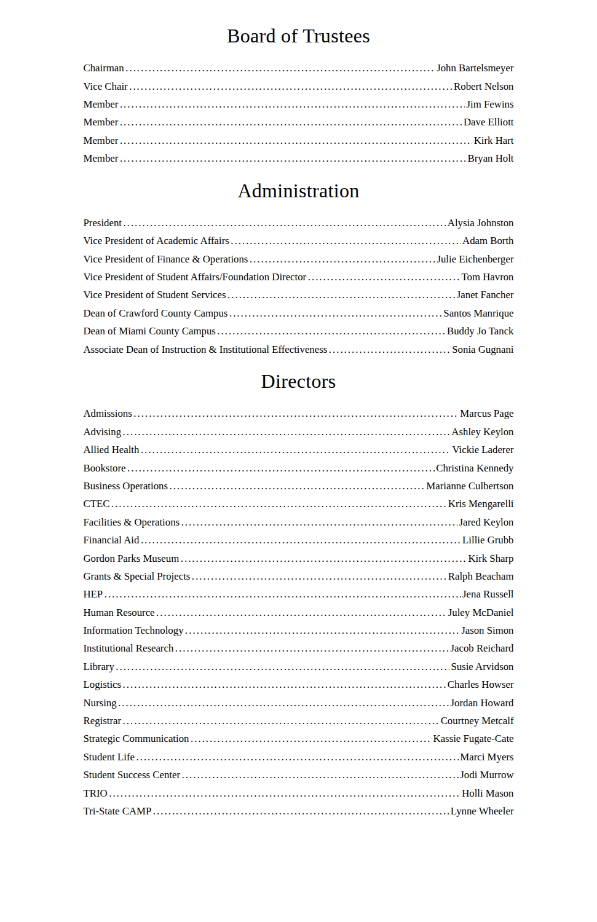Board of Trustees
Chairman..................................................................................................................................................... John Bartelsmeyer
Vice Chair..................................................................................................................................................... Robert Nelson
Member..................................................................................................................................................... Jim Fewins
Member..................................................................................................................................................... Dave Elliott
Member..................................................................................................................................................... Kirk Hart
Member..................................................................................................................................................... Bryan Holt
Administration
President..................................................................................................................................................... Alysia Johnston
Vice President of Academic Affairs..................................................................................................................................................... Adam Borth
Vice President of Finance & Operations..................................................................................................................................................... Julie Eichenberger
Vice President of Student Affairs/Foundation Director..................................................................................................................................................... Tom Havron
Vice President of Student Services..................................................................................................................................................... Janet Fancher
Dean of Crawford County Campus..................................................................................................................................................... Santos Manrique
Dean of Miami County Campus..................................................................................................................................................... Buddy Jo Tanck
Associate Dean of Instruction & Institutional Effectiveness..................................................................................................................................................... Sonia Gugnani
Directors
Admissions..................................................................................................................................................... Marcus Page
Advising..................................................................................................................................................... Ashley Keylon
Allied Health..................................................................................................................................................... Vickie Laderer
Bookstore..................................................................................................................................................... Christina Kennedy
Business Operations..................................................................................................................................................... Marianne Culbertson
CTEC..................................................................................................................................................... Kris Mengarelli
Facilities & Operations..................................................................................................................................................... Jared Keylon
Financial Aid..................................................................................................................................................... Lillie Grubb
Gordon Parks Museum..................................................................................................................................................... Kirk Sharp
Grants & Special Projects..................................................................................................................................................... Ralph Beacham
HEP..................................................................................................................................................... Jena Russell
Human Resource..................................................................................................................................................... Juley McDaniel
Information Technology..................................................................................................................................................... Jason Simon
Institutional Research..................................................................................................................................................... Jacob Reichard
Library..................................................................................................................................................... Susie Arvidson
Logistics..................................................................................................................................................... Charles Howser
Nursing..................................................................................................................................................... Jordan Howard
Registrar..................................................................................................................................................... Courtney Metcalf
Strategic Communication..................................................................................................................................................... Kassie Fugate-Cate
Student Life..................................................................................................................................................... Marci Myers
Student Success Center..................................................................................................................................................... Jodi Murrow
TRIO..................................................................................................................................................... Holli Mason
Tri-State CAMP..................................................................................................................................................... Lynne Wheeler